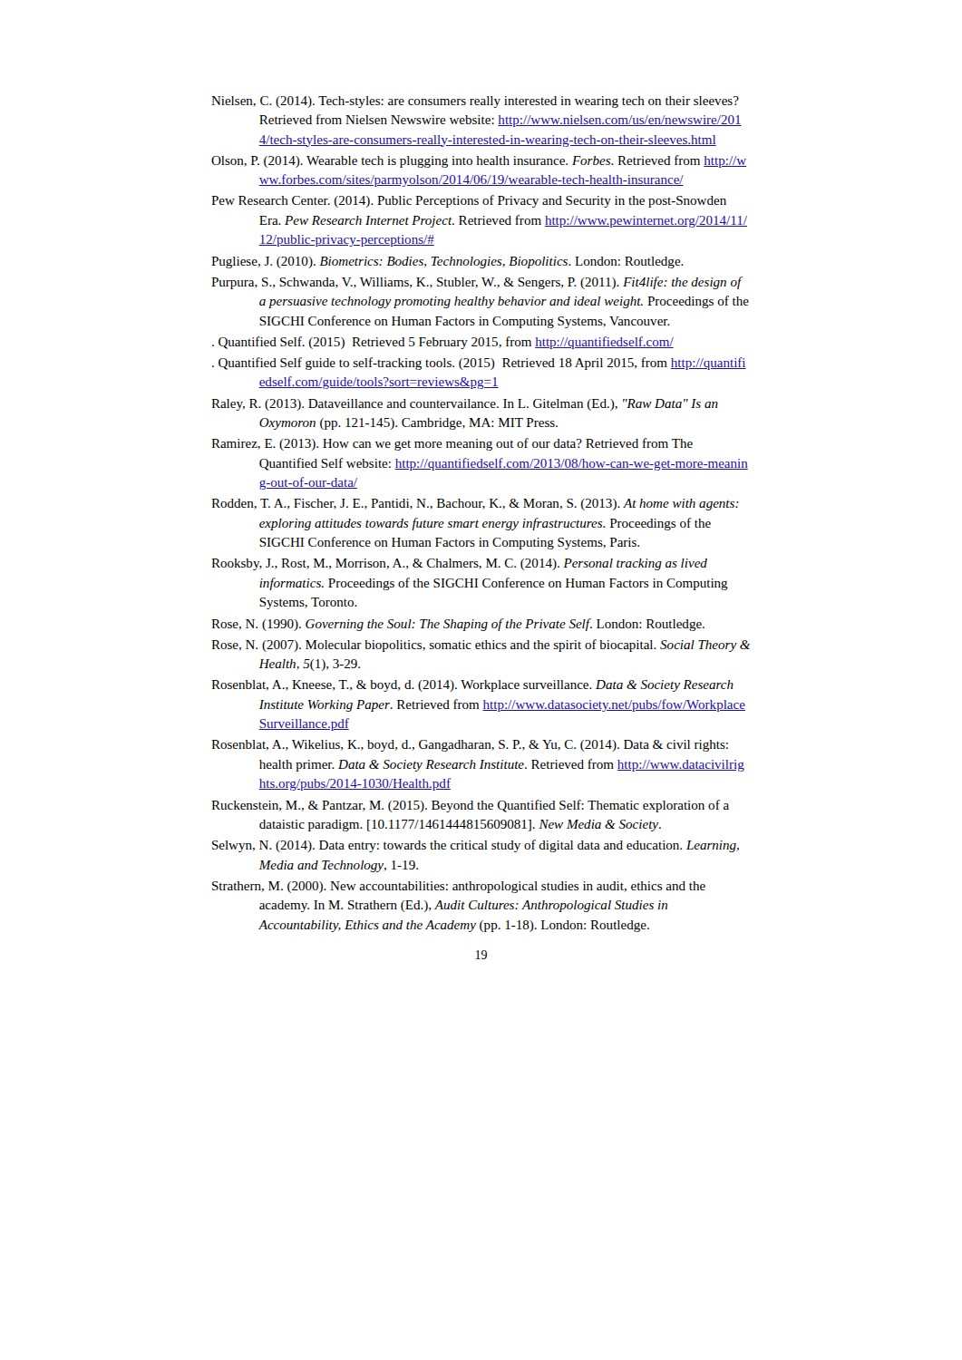Nielsen, C. (2014). Tech-styles: are consumers really interested in wearing tech on their sleeves? Retrieved from Nielsen Newswire website: http://www.nielsen.com/us/en/newswire/2014/tech-styles-are-consumers-really-interested-in-wearing-tech-on-their-sleeves.html
Olson, P. (2014). Wearable tech is plugging into health insurance. Forbes. Retrieved from http://www.forbes.com/sites/parmyolson/2014/06/19/wearable-tech-health-insurance/
Pew Research Center. (2014). Public Perceptions of Privacy and Security in the post-Snowden Era. Pew Research Internet Project. Retrieved from http://www.pewinternet.org/2014/11/12/public-privacy-perceptions/#
Pugliese, J. (2010). Biometrics: Bodies, Technologies, Biopolitics. London: Routledge.
Purpura, S., Schwanda, V., Williams, K., Stubler, W., & Sengers, P. (2011). Fit4life: the design of a persuasive technology promoting healthy behavior and ideal weight. Proceedings of the SIGCHI Conference on Human Factors in Computing Systems, Vancouver.
. Quantified Self. (2015) Retrieved 5 February 2015, from http://quantifiedself.com/
. Quantified Self guide to self-tracking tools. (2015) Retrieved 18 April 2015, from http://quantifiedself.com/guide/tools?sort=reviews&pg=1
Raley, R. (2013). Dataveillance and countervailance. In L. Gitelman (Ed.), "Raw Data" Is an Oxymoron (pp. 121-145). Cambridge, MA: MIT Press.
Ramirez, E. (2013). How can we get more meaning out of our data? Retrieved from The Quantified Self website: http://quantifiedself.com/2013/08/how-can-we-get-more-meaning-out-of-our-data/
Rodden, T. A., Fischer, J. E., Pantidi, N., Bachour, K., & Moran, S. (2013). At home with agents: exploring attitudes towards future smart energy infrastructures. Proceedings of the SIGCHI Conference on Human Factors in Computing Systems, Paris.
Rooksby, J., Rost, M., Morrison, A., & Chalmers, M. C. (2014). Personal tracking as lived informatics. Proceedings of the SIGCHI Conference on Human Factors in Computing Systems, Toronto.
Rose, N. (1990). Governing the Soul: The Shaping of the Private Self. London: Routledge.
Rose, N. (2007). Molecular biopolitics, somatic ethics and the spirit of biocapital. Social Theory & Health, 5(1), 3-29.
Rosenblat, A., Kneese, T., & boyd, d. (2014). Workplace surveillance. Data & Society Research Institute Working Paper. Retrieved from http://www.datasociety.net/pubs/fow/WorkplaceSurveillance.pdf
Rosenblat, A., Wikelius, K., boyd, d., Gangadharan, S. P., & Yu, C. (2014). Data & civil rights: health primer. Data & Society Research Institute. Retrieved from http://www.datacivilrights.org/pubs/2014-1030/Health.pdf
Ruckenstein, M., & Pantzar, M. (2015). Beyond the Quantified Self: Thematic exploration of a dataistic paradigm. [10.1177/1461444815609081]. New Media & Society.
Selwyn, N. (2014). Data entry: towards the critical study of digital data and education. Learning, Media and Technology, 1-19.
Strathern, M. (2000). New accountabilities: anthropological studies in audit, ethics and the academy. In M. Strathern (Ed.), Audit Cultures: Anthropological Studies in Accountability, Ethics and the Academy (pp. 1-18). London: Routledge.
19